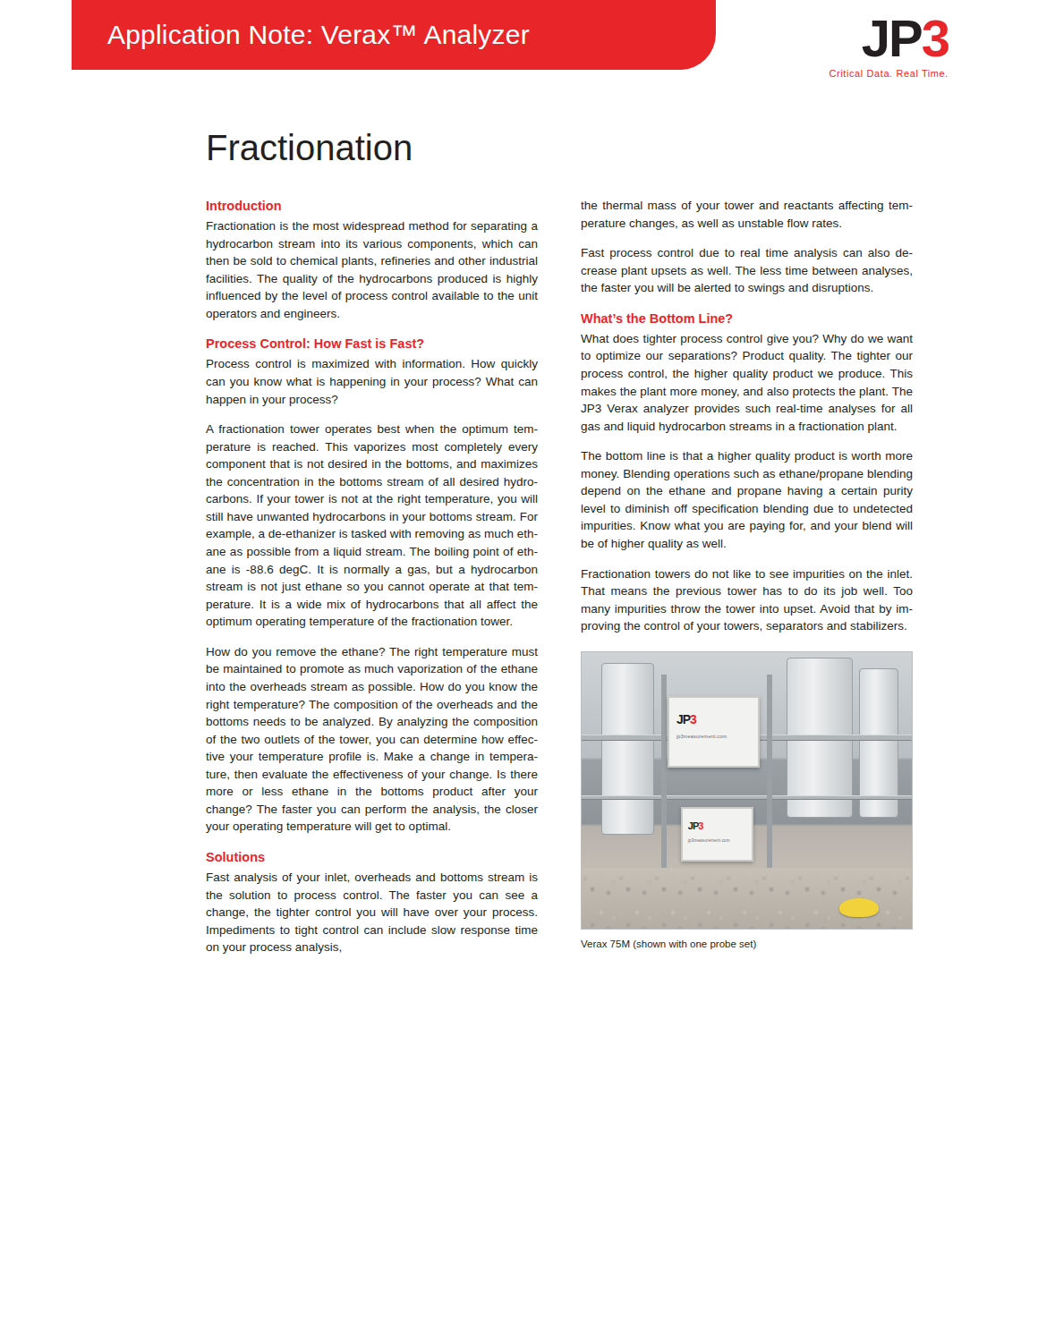Application Note: Verax™ Analyzer
JP 3
Critical Data. Real Time.
Fractionation
Introduction
Fractionation is the most widespread method for separating a hydrocarbon stream into its various components, which can then be sold to chemical plants, refineries and other industrial facilities. The quality of the hydrocarbons produced is highly influenced by the level of process control available to the unit operators and engineers.
Process Control: How Fast is Fast?
Process control is maximized with information. How quickly can you know what is happening in your process? What can happen in your process?
A fractionation tower operates best when the optimum temperature is reached. This vaporizes most completely every component that is not desired in the bottoms, and maximizes the concentration in the bottoms stream of all desired hydrocarbons. If your tower is not at the right temperature, you will still have unwanted hydrocarbons in your bottoms stream. For example, a de-ethanizer is tasked with removing as much ethane as possible from a liquid stream. The boiling point of ethane is -88.6 degC. It is normally a gas, but a hydrocarbon stream is not just ethane so you cannot operate at that temperature. It is a wide mix of hydrocarbons that all affect the optimum operating temperature of the fractionation tower.
How do you remove the ethane? The right temperature must be maintained to promote as much vaporization of the ethane into the overheads stream as possible. How do you know the right temperature? The composition of the overheads and the bottoms needs to be analyzed. By analyzing the composition of the two outlets of the tower, you can determine how effective your temperature profile is. Make a change in temperature, then evaluate the effectiveness of your change. Is there more or less ethane in the bottoms product after your change? The faster you can perform the analysis, the closer your operating temperature will get to optimal.
Solutions
Fast analysis of your inlet, overheads and bottoms stream is the solution to process control. The faster you can see a change, the tighter control you will have over your process. Impediments to tight control can include slow response time on your process analysis,
the thermal mass of your tower and reactants affecting temperature changes, as well as unstable flow rates.
Fast process control due to real time analysis can also decrease plant upsets as well. The less time between analyses, the faster you will be alerted to swings and disruptions.
What’s the Bottom Line?
What does tighter process control give you? Why do we want to optimize our separations? Product quality. The tighter our process control, the higher quality product we produce. This makes the plant more money, and also protects the plant. The JP3 Verax analyzer provides such real-time analyses for all gas and liquid hydrocarbon streams in a fractionation plant.
The bottom line is that a higher quality product is worth more money. Blending operations such as ethane/propane blending depend on the ethane and propane having a certain purity level to diminish off specification blending due to undetected impurities. Know what you are paying for, and your blend will be of higher quality as well.
Fractionation towers do not like to see impurities on the inlet. That means the previous tower has to do its job well. Too many impurities throw the tower into upset. Avoid that by improving the control of your towers, separators and stabilizers.
JP3 jp3measurement.com
JP3 jp3measurement.com
Verax 75M (shown with one probe set)